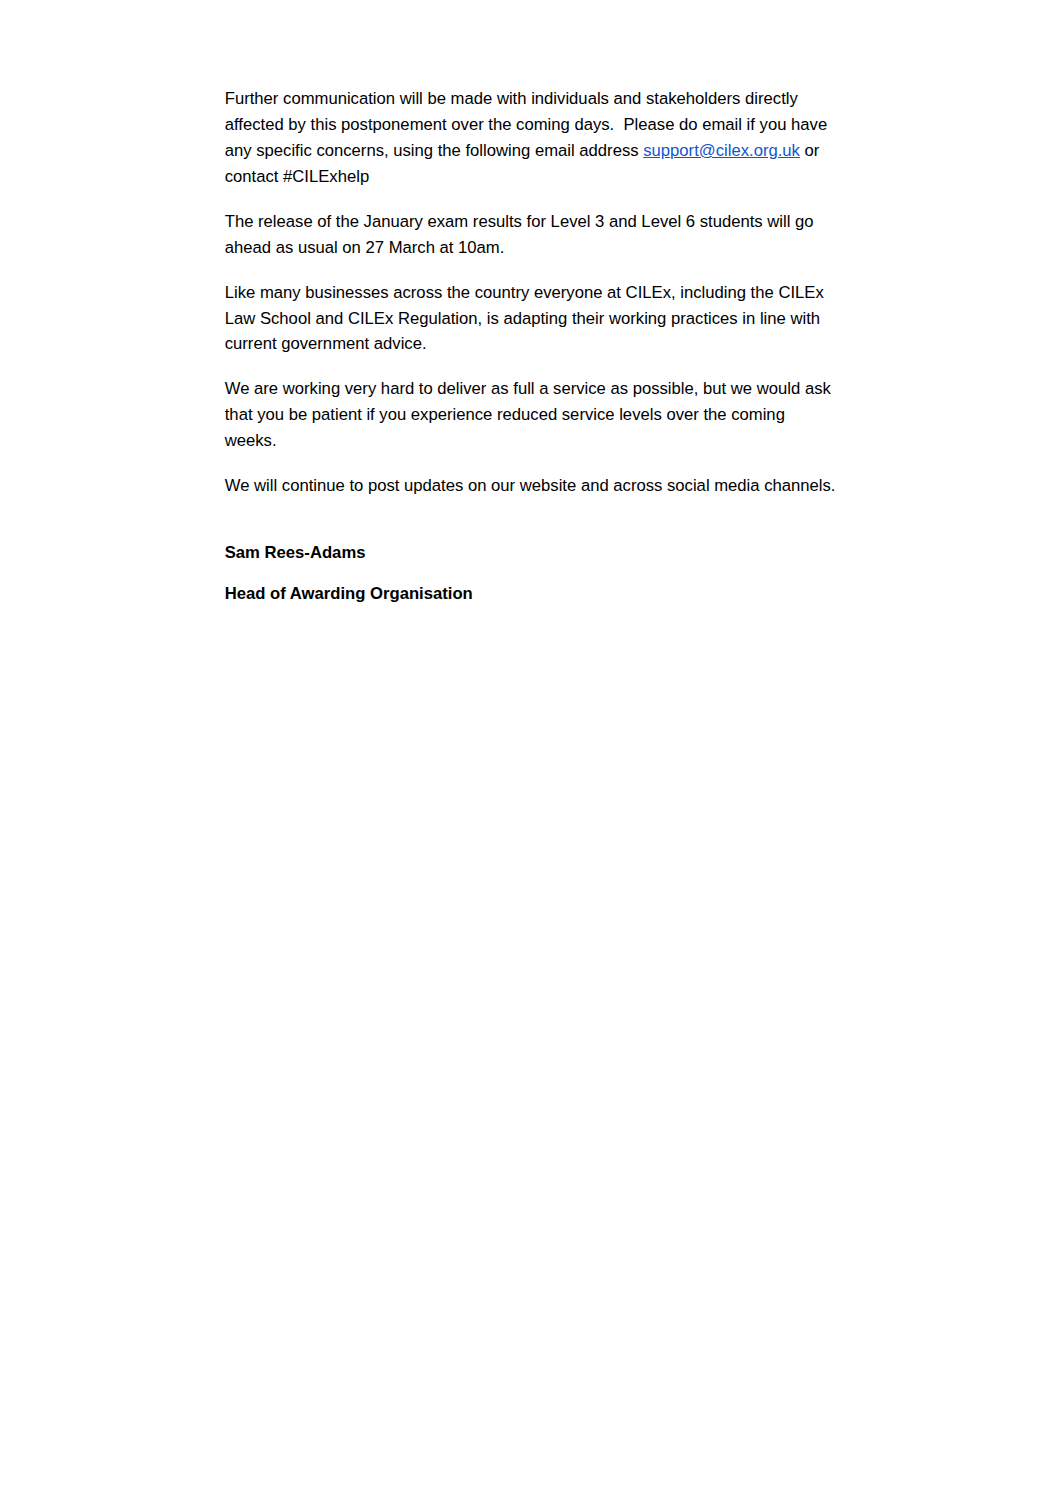Further communication will be made with individuals and stakeholders directly affected by this postponement over the coming days. Please do email if you have any specific concerns, using the following email address support@cilex.org.uk or contact #CILExhelp
The release of the January exam results for Level 3 and Level 6 students will go ahead as usual on 27 March at 10am.
Like many businesses across the country everyone at CILEx, including the CILEx Law School and CILEx Regulation, is adapting their working practices in line with current government advice.
We are working very hard to deliver as full a service as possible, but we would ask that you be patient if you experience reduced service levels over the coming weeks.
We will continue to post updates on our website and across social media channels.
Sam Rees-Adams
Head of Awarding Organisation